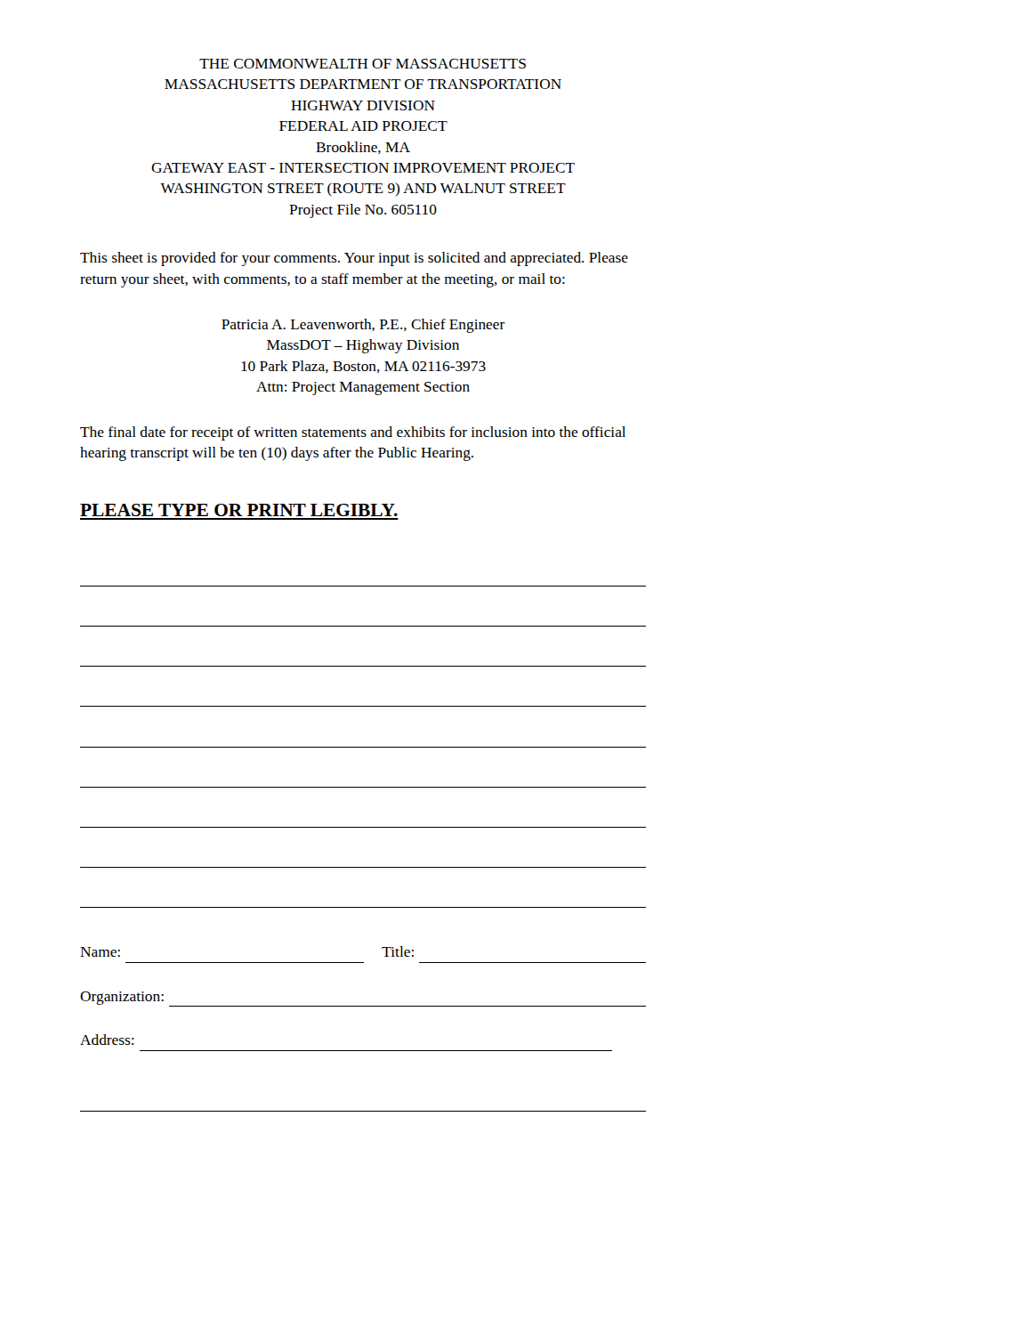THE COMMONWEALTH OF MASSACHUSETTS
MASSACHUSETTS DEPARTMENT OF TRANSPORTATION
HIGHWAY DIVISION
FEDERAL AID PROJECT
Brookline, MA
GATEWAY EAST - INTERSECTION IMPROVEMENT PROJECT
WASHINGTON STREET (ROUTE 9) AND WALNUT STREET
Project File No. 605110
This sheet is provided for your comments. Your input is solicited and appreciated. Please return your sheet, with comments, to a staff member at the meeting, or mail to:
Patricia A. Leavenworth, P.E., Chief Engineer
MassDOT – Highway Division
10 Park Plaza, Boston, MA 02116-3973
Attn: Project Management Section
The final date for receipt of written statements and exhibits for inclusion into the official hearing transcript will be ten (10) days after the Public Hearing.
PLEASE TYPE OR PRINT LEGIBLY.
Name: Title:
Organization:
Address: